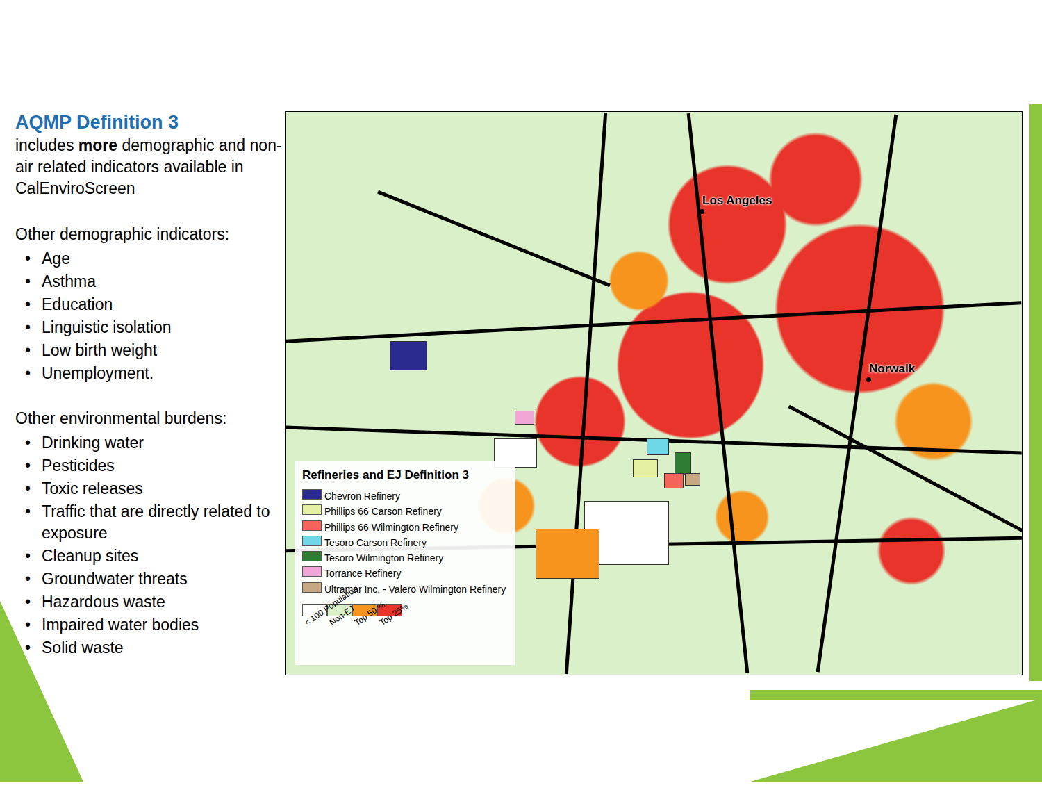AQMP Definition 3
includes more demographic and non-air related indicators available in CalEnviroScreen
Other demographic indicators:
Age
Asthma
Education
Linguistic isolation
Low birth weight
Unemployment.
Other environmental burdens:
Drinking water
Pesticides
Toxic releases
Traffic that are directly related to exposure
Cleanup sites
Groundwater threats
Hazardous waste
Impaired water bodies
Solid waste
Los Angeles
Norwalk
Refineries and EJ Definition 3
| | Chevron Refinery |
| | Phillips 66 Carson Refinery |
| | Phillips 66 Wilmington Refinery |
| | Tesoro Carson Refinery |
| | Tesoro Wilmington Refinery |
| | Torrance Refinery |
| | Ultramar Inc. - Valero Wilmington Refinery |
< 100 Population Non-EJ Top 50 % Top 25%